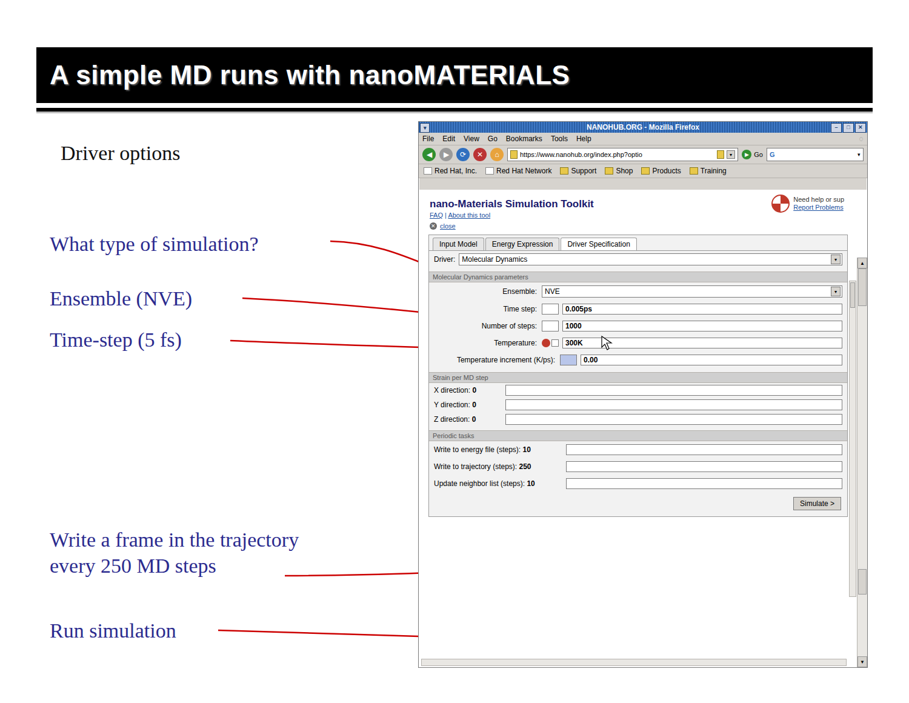A simple MD runs with nanoMATERIALS
Driver options
What type of simulation?
Ensemble (NVE)
Time-step (5 fs)
Write a frame in the trajectory
every 250 MD steps
Run simulation
▾
NANOHUB.ORG - Mozilla Firefox
–□✕
File Edit View Go Bookmarks Tools Help ◌
◀
▶
⟳
✕
⌂
https://www.nanohub.org/index.php?optio ▾
▶Go
G▾
Red Hat, Inc.
Red Hat Network
Support
Shop
Products
Training
Need help or sup
Report Problems
nano-Materials Simulation Toolkit
FAQ | About this tool
✕close
Input Model
Energy Expression
Driver Specification
Driver:
Molecular Dynamics▾
Molecular Dynamics parameters
Ensemble:
NVE▾
Time step:
0.005ps
Number of steps:
1000
Temperature:
300K
Temperature increment (K/ps):
0.00
Strain per MD step
X direction: 0
Y direction: 0
Z direction: 0
Periodic tasks
Write to energy file (steps): 10
Write to trajectory (steps): 250
Update neighbor list (steps): 10
Simulate >
▲
▼